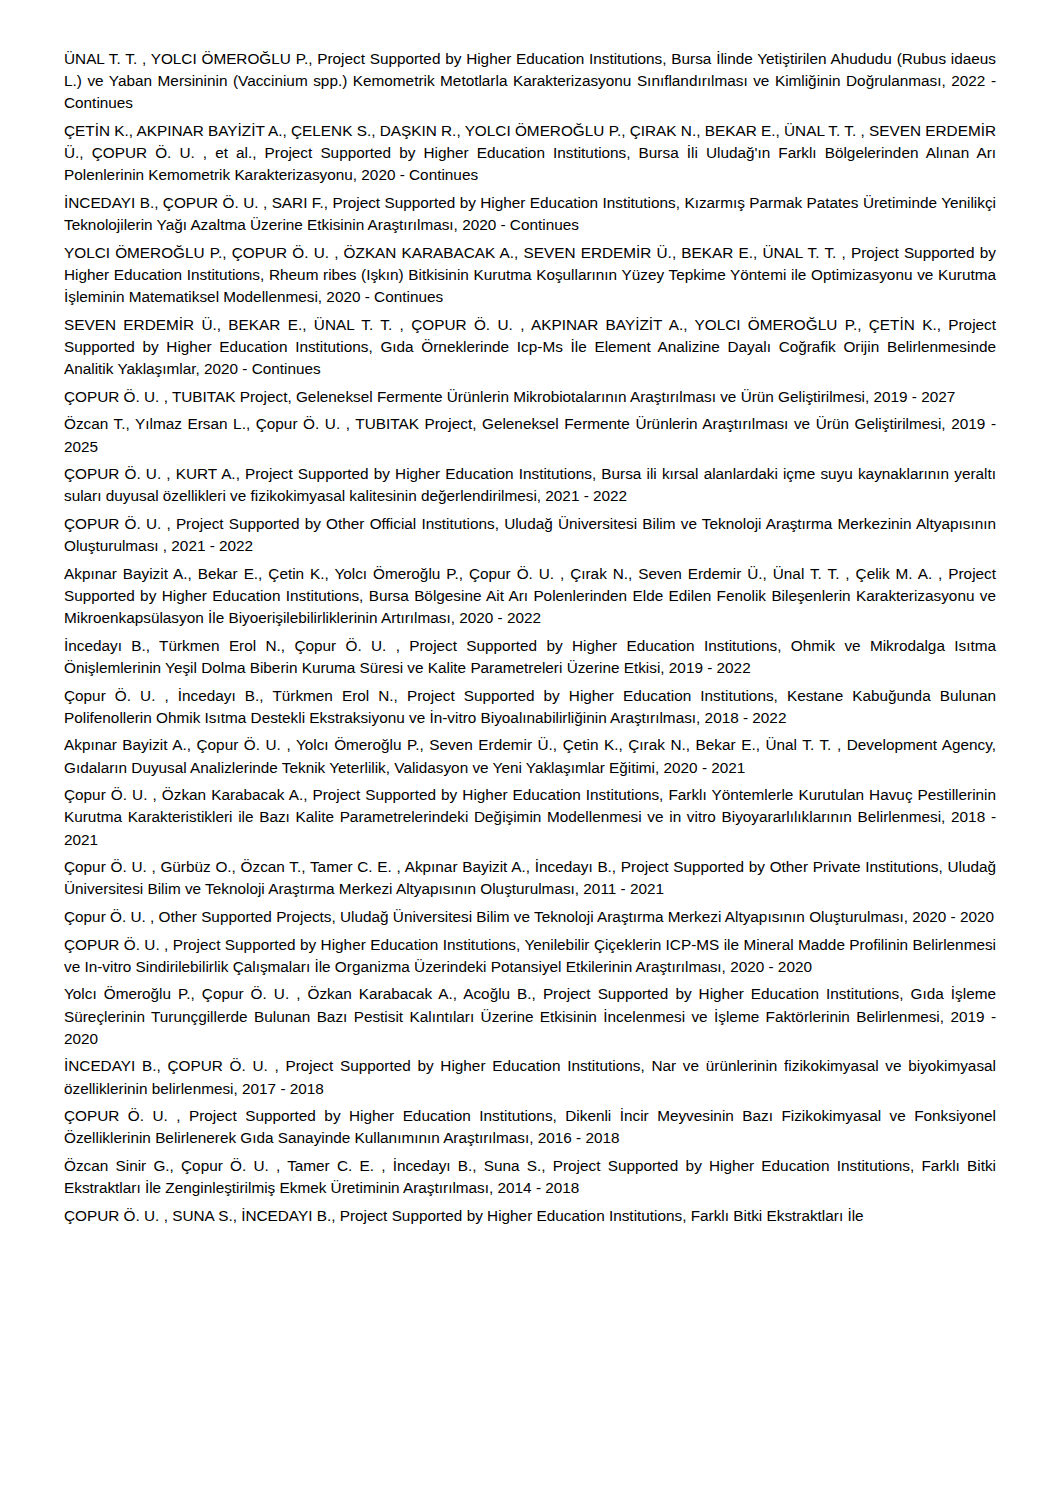ÜNAL T. T. , YOLCI ÖMEROĞLU P., Project Supported by Higher Education Institutions, Bursa İlinde Yetiştirilen Ahududu (Rubus idaeus L.) ve Yaban Mersininin (Vaccinium spp.) Kemometrik Metotlarla Karakterizasyonu Sınıflandırılması ve Kimliğinin Doğrulanması, 2022 - Continues
ÇETİN K., AKPINAR BAYİZİT A., ÇELENK S., DAŞKIN R., YOLCI ÖMEROĞLU P., ÇIRAK N., BEKAR E., ÜNAL T. T. , SEVEN ERDEMİR Ü., ÇOPUR Ö. U. , et al., Project Supported by Higher Education Institutions, Bursa İli Uludağ'ın Farklı Bölgelerinden Alınan Arı Polenlerinin Kemometrik Karakterizasyonu, 2020 - Continues
İNCEDAYI B., ÇOPUR Ö. U. , SARI F., Project Supported by Higher Education Institutions, Kızarmış Parmak Patates Üretiminde Yenilikçi Teknolojilerin Yağı Azaltma Üzerine Etkisinin Araştırılması, 2020 - Continues
YOLCI ÖMEROĞLU P., ÇOPUR Ö. U. , ÖZKAN KARABACAK A., SEVEN ERDEMİR Ü., BEKAR E., ÜNAL T. T. , Project Supported by Higher Education Institutions, Rheum ribes (Işkın) Bitkisinin Kurutma Koşullarının Yüzey Tepkime Yöntemi ile Optimizasyonu ve Kurutma İşleminin Matematiksel Modellenmesi, 2020 - Continues
SEVEN ERDEMİR Ü., BEKAR E., ÜNAL T. T. , ÇOPUR Ö. U. , AKPINAR BAYİZİT A., YOLCI ÖMEROĞLU P., ÇETİN K., Project Supported by Higher Education Institutions, Gıda Örneklerinde Icp-Ms İle Element Analizine Dayalı Coğrafik Orijin Belirlenmesinde Analitik Yaklaşımlar, 2020 - Continues
ÇOPUR Ö. U. , TUBITAK Project, Geleneksel Fermente Ürünlerin Mikrobiotalarının Araştırılması ve Ürün Geliştirilmesi, 2019 - 2027
Özcan T., Yılmaz Ersan L., Çopur Ö. U. , TUBITAK Project, Geleneksel Fermente Ürünlerin Araştırılması ve Ürün Geliştirilmesi, 2019 - 2025
ÇOPUR Ö. U. , KURT A., Project Supported by Higher Education Institutions, Bursa ili kırsal alanlardaki içme suyu kaynaklarının yeraltı suları duyusal özellikleri ve fizikokimyasal kalitesinin değerlendirilmesi, 2021 - 2022
ÇOPUR Ö. U. , Project Supported by Other Official Institutions, Uludağ Üniversitesi Bilim ve Teknoloji Araştırma Merkezinin Altyapısının Oluşturulması , 2021 - 2022
Akpınar Bayizit A., Bekar E., Çetin K., Yolcı Ömeroğlu P., Çopur Ö. U. , Çırak N., Seven Erdemir Ü., Ünal T. T. , Çelik M. A. , Project Supported by Higher Education Institutions, Bursa Bölgesine Ait Arı Polenlerinden Elde Edilen Fenolik Bileşenlerin Karakterizasyonu ve Mikroenkapsülasyon İle Biyoerişilebilirliklerinin Artırılması, 2020 - 2022
İncedayı B., Türkmen Erol N., Çopur Ö. U. , Project Supported by Higher Education Institutions, Ohmik ve Mikrodalga Isıtma Önişlemlerinin Yeşil Dolma Biberin Kuruma Süresi ve Kalite Parametreleri Üzerine Etkisi, 2019 - 2022
Çopur Ö. U. , İncedayı B., Türkmen Erol N., Project Supported by Higher Education Institutions, Kestane Kabuğunda Bulunan Polifenollerin Ohmik Isıtma Destekli Ekstraksiyonu ve İn-vitro Biyoalınabilirliğinin Araştırılması, 2018 - 2022
Akpınar Bayizit A., Çopur Ö. U. , Yolcı Ömeroğlu P., Seven Erdemir Ü., Çetin K., Çırak N., Bekar E., Ünal T. T. , Development Agency, Gıdaların Duyusal Analizlerinde Teknik Yeterlilik, Validasyon ve Yeni Yaklaşımlar Eğitimi, 2020 - 2021
Çopur Ö. U. , Özkan Karabacak A., Project Supported by Higher Education Institutions, Farklı Yöntemlerle Kurutulan Havuç Pestillerinin Kurutma Karakteristikleri ile Bazı Kalite Parametrelerindeki Değişimin Modellenmesi ve in vitro Biyoyararlılıklarının Belirlenmesi, 2018 - 2021
Çopur Ö. U. , Gürbüz O., Özcan T., Tamer C. E. , Akpınar Bayizit A., İncedayı B., Project Supported by Other Private Institutions, Uludağ Üniversitesi Bilim ve Teknoloji Araştırma Merkezi Altyapısının Oluşturulması, 2011 - 2021
Çopur Ö. U. , Other Supported Projects, Uludağ Üniversitesi Bilim ve Teknoloji Araştırma Merkezi Altyapısının Oluşturulması, 2020 - 2020
ÇOPUR Ö. U. , Project Supported by Higher Education Institutions, Yenilebilir Çiçeklerin ICP-MS ile Mineral Madde Profilinin Belirlenmesi ve In-vitro Sindirilebilirlik Çalışmaları İle Organizma Üzerindeki Potansiyel Etkilerinin Araştırılması, 2020 - 2020
Yolcı Ömeroğlu P., Çopur Ö. U. , Özkan Karabacak A., Acoğlu B., Project Supported by Higher Education Institutions, Gıda İşleme Süreçlerinin Turunçgillerde Bulunan Bazı Pestisit Kalıntıları Üzerine Etkisinin İncelenmesi ve İşleme Faktörlerinin Belirlenmesi, 2019 - 2020
İNCEDAYI B., ÇOPUR Ö. U. , Project Supported by Higher Education Institutions, Nar ve ürünlerinin fizikokimyasal ve biyokimyasal özelliklerinin belirlenmesi, 2017 - 2018
ÇOPUR Ö. U. , Project Supported by Higher Education Institutions, Dikenli İncir Meyvesinin Bazı Fizikokimyasal ve Fonksiyonel Özelliklerinin Belirlenerek Gıda Sanayinde Kullanımının Araştırılması, 2016 - 2018
Özcan Sinir G., Çopur Ö. U. , Tamer C. E. , İncedayı B., Suna S., Project Supported by Higher Education Institutions, Farklı Bitki Ekstraktları İle Zenginleştirilmiş Ekmek Üretiminin Araştırılması, 2014 - 2018
ÇOPUR Ö. U. , SUNA S., İNCEDAYI B., Project Supported by Higher Education Institutions, Farklı Bitki Ekstraktları İle